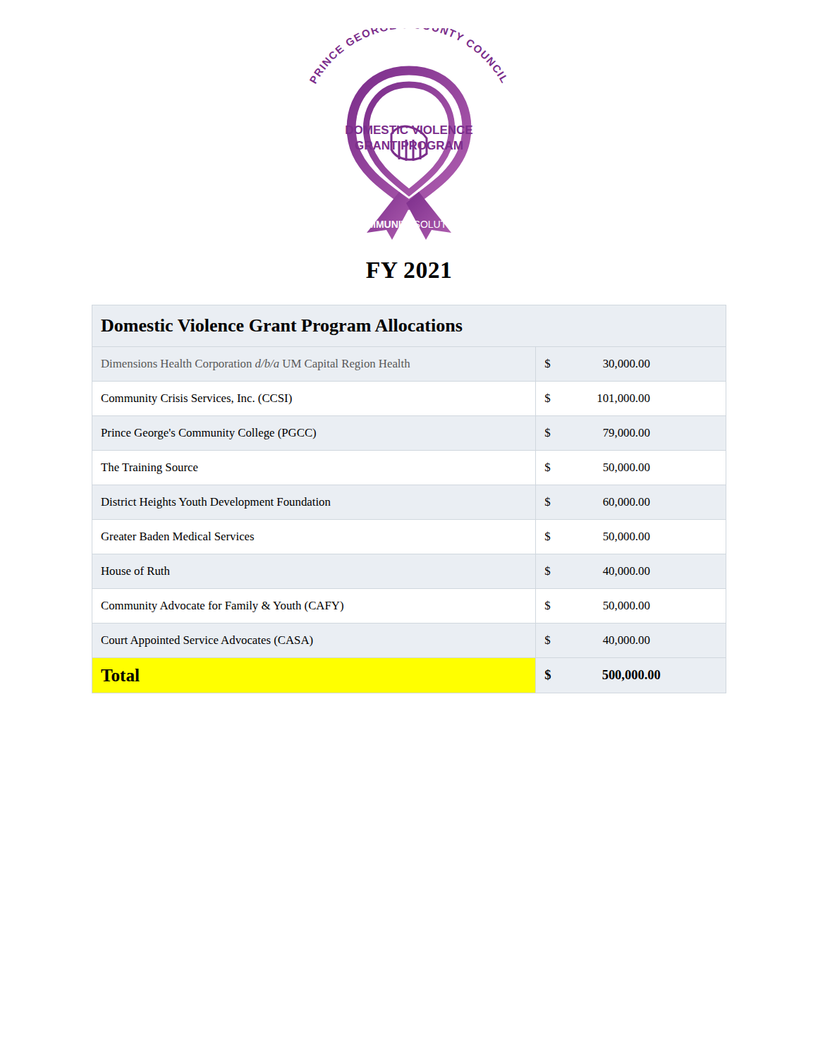PRINCE GEORGE'S COUNTY COUNCIL DOMESTIC VIOLENCE GRANT PROGRAM #COMMUNITYSOLUTIONS
FY 2021
Domestic Violence Grant Program Allocations
| Dimensions Health Corporation d/b/a UM Capital Region Health | $ 30,000.00 |
| Community Crisis Services, Inc. (CCSI) | $ 101,000.00 |
| Prince George's Community College (PGCC) | $ 79,000.00 |
| The Training Source | $ 50,000.00 |
| District Heights Youth Development Foundation | $ 60,000.00 |
| Greater Baden Medical Services | $ 50,000.00 |
| House of Ruth | $ 40,000.00 |
| Community Advocate for Family & Youth (CAFY) | $ 50,000.00 |
| Court Appointed Service Advocates (CASA) | $ 40,000.00 |
| Total | $ 500,000.00 |